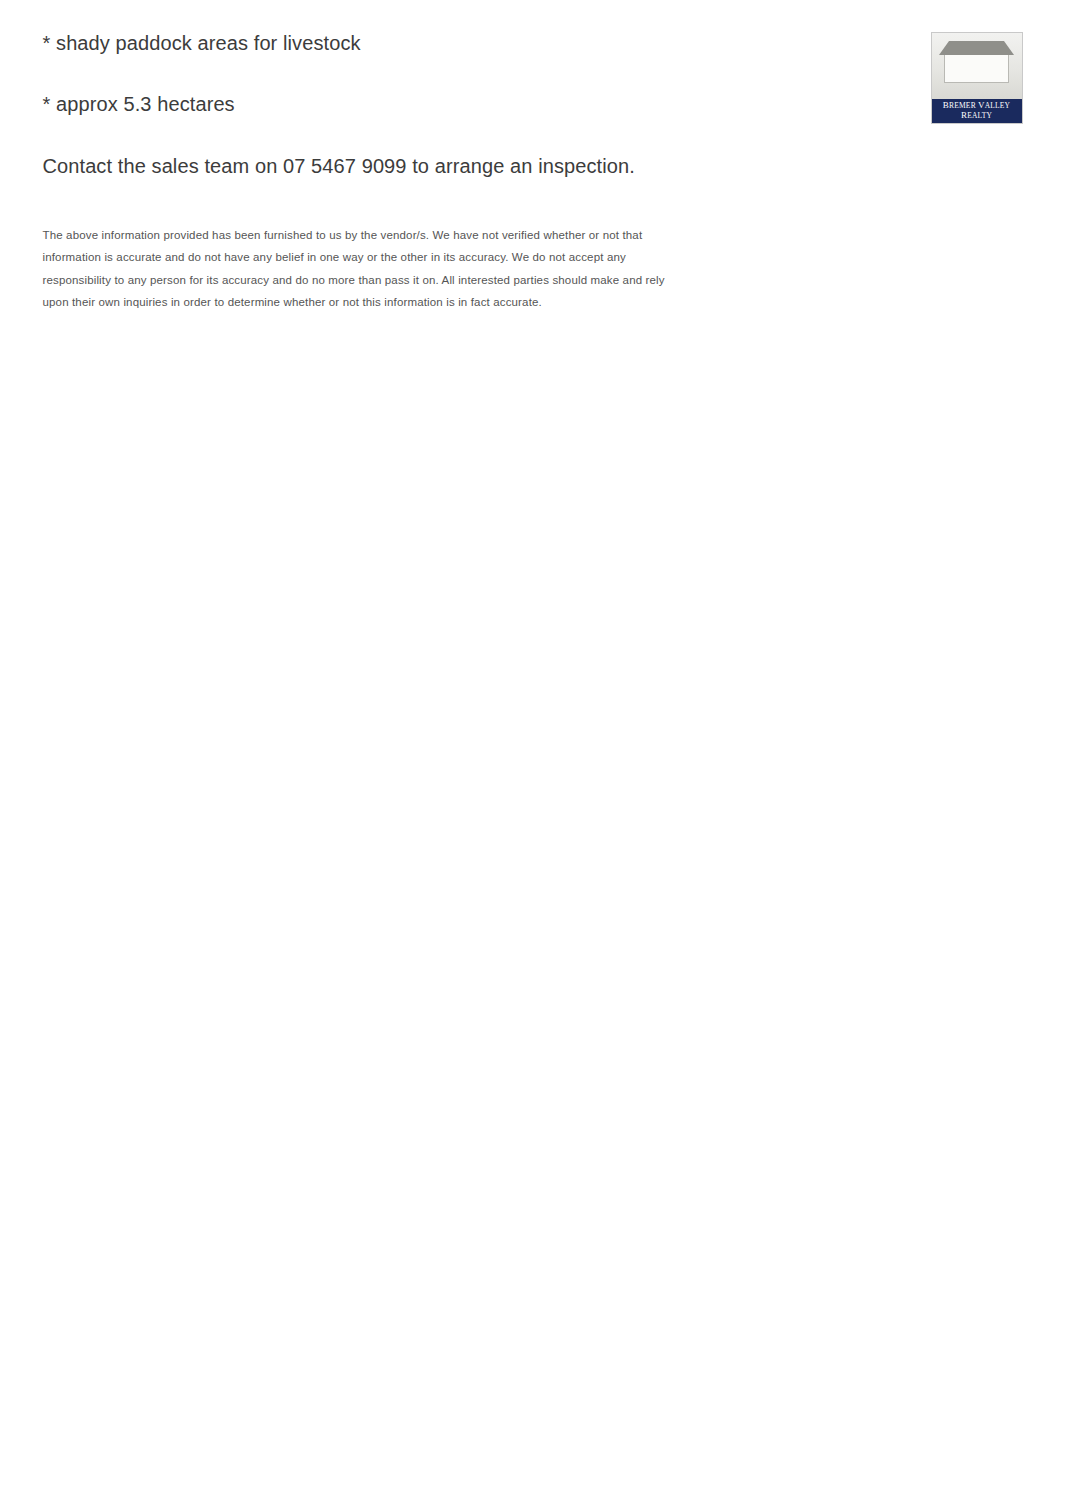* shady paddock areas for livestock
* approx 5.3 hectares
Contact the sales team on 07 5467 9099 to arrange an inspection.
The above information provided has been furnished to us by the vendor/s. We have not verified whether or not that information is accurate and do not have any belief in one way or the other in its accuracy. We do not accept any responsibility to any person for its accuracy and do no more than pass it on. All interested parties should make and rely upon their own inquiries in order to determine whether or not this information is in fact accurate.
BREMER VALLEY REALTY